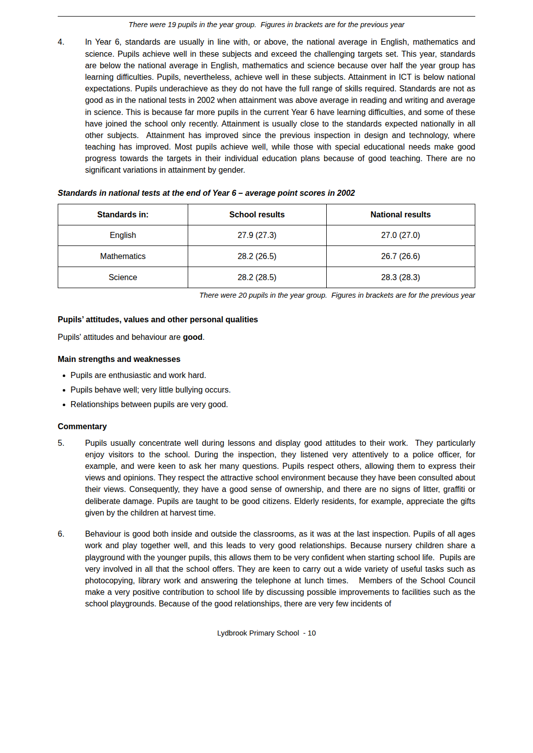There were 19 pupils in the year group. Figures in brackets are for the previous year
4.
In Year 6, standards are usually in line with, or above, the national average in English, mathematics and science. Pupils achieve well in these subjects and exceed the challenging targets set. This year, standards are below the national average in English, mathematics and science because over half the year group has learning difficulties. Pupils, nevertheless, achieve well in these subjects. Attainment in ICT is below national expectations. Pupils underachieve as they do not have the full range of skills required. Standards are not as good as in the national tests in 2002 when attainment was above average in reading and writing and average in science. This is because far more pupils in the current Year 6 have learning difficulties, and some of these have joined the school only recently. Attainment is usually close to the standards expected nationally in all other subjects. Attainment has improved since the previous inspection in design and technology, where teaching has improved. Most pupils achieve well, while those with special educational needs make good progress towards the targets in their individual education plans because of good teaching. There are no significant variations in attainment by gender.
Standards in national tests at the end of Year 6 – average point scores in 2002
| Standards in: | School results | National results |
| --- | --- | --- |
| English | 27.9 (27.3) | 27.0 (27.0) |
| Mathematics | 28.2 (26.5) | 26.7 (26.6) |
| Science | 28.2 (28.5) | 28.3 (28.3) |
There were 20 pupils in the year group. Figures in brackets are for the previous year
Pupils’ attitudes, values and other personal qualities
Pupils' attitudes and behaviour are good.
Main strengths and weaknesses
Pupils are enthusiastic and work hard.
Pupils behave well; very little bullying occurs.
Relationships between pupils are very good.
Commentary
5.
Pupils usually concentrate well during lessons and display good attitudes to their work. They particularly enjoy visitors to the school. During the inspection, they listened very attentively to a police officer, for example, and were keen to ask her many questions. Pupils respect others, allowing them to express their views and opinions. They respect the attractive school environment because they have been consulted about their views. Consequently, they have a good sense of ownership, and there are no signs of litter, graffiti or deliberate damage. Pupils are taught to be good citizens. Elderly residents, for example, appreciate the gifts given by the children at harvest time.
6.
Behaviour is good both inside and outside the classrooms, as it was at the last inspection. Pupils of all ages work and play together well, and this leads to very good relationships. Because nursery children share a playground with the younger pupils, this allows them to be very confident when starting school life. Pupils are very involved in all that the school offers. They are keen to carry out a wide variety of useful tasks such as photocopying, library work and answering the telephone at lunch times. Members of the School Council make a very positive contribution to school life by discussing possible improvements to facilities such as the school playgrounds. Because of the good relationships, there are very few incidents of
Lydbrook Primary School - 10